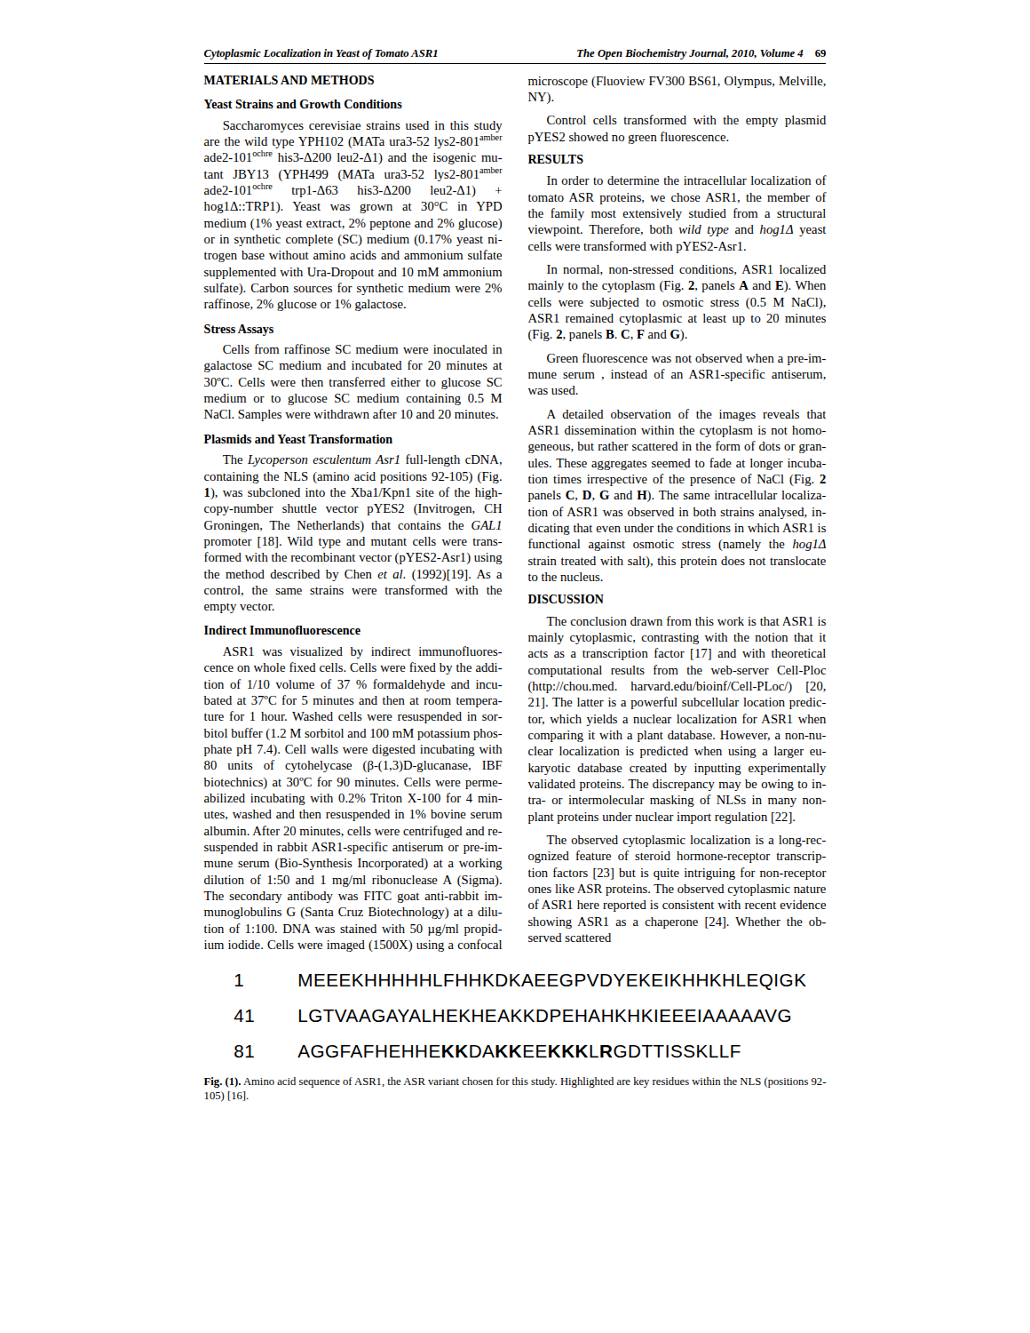Cytoplasmic Localization in Yeast of Tomato ASR1
The Open Biochemistry Journal, 2010, Volume 4 69
MATERIALS AND METHODS
Yeast Strains and Growth Conditions
Saccharomyces cerevisiae strains used in this study are the wild type YPH102 (MATa ura3-52 lys2-801amber ade2-101ochre his3-Δ200 leu2-Δ1) and the isogenic mutant JBY13 (YPH499 (MATa ura3-52 lys2-801amber ade2-101ochre trp1-Δ63 his3-Δ200 leu2-Δ1) + hog1Δ::TRP1). Yeast was grown at 30°C in YPD medium (1% yeast extract, 2% peptone and 2% glucose) or in synthetic complete (SC) medium (0.17% yeast nitrogen base without amino acids and ammonium sulfate supplemented with Ura-Dropout and 10 mM ammonium sulfate). Carbon sources for synthetic medium were 2% raffinose, 2% glucose or 1% galactose.
Stress Assays
Cells from raffinose SC medium were inoculated in galactose SC medium and incubated for 20 minutes at 30ºC. Cells were then transferred either to glucose SC medium or to glucose SC medium containing 0.5 M NaCl. Samples were withdrawn after 10 and 20 minutes.
Plasmids and Yeast Transformation
The Lycoperson esculentum Asr1 full-length cDNA, containing the NLS (amino acid positions 92-105) (Fig. 1), was subcloned into the Xba1/Kpn1 site of the high-copy-number shuttle vector pYES2 (Invitrogen, CH Groningen, The Netherlands) that contains the GAL1 promoter [18]. Wild type and mutant cells were transformed with the recombinant vector (pYES2-Asr1) using the method described by Chen et al. (1992)[19]. As a control, the same strains were transformed with the empty vector.
Indirect Immunofluorescence
ASR1 was visualized by indirect immunofluorescence on whole fixed cells. Cells were fixed by the addition of 1/10 volume of 37 % formaldehyde and incubated at 37ºC for 5 minutes and then at room temperature for 1 hour. Washed cells were resuspended in sorbitol buffer (1.2 M sorbitol and 100 mM potassium phosphate pH 7.4). Cell walls were digested incubating with 80 units of cytohelycase (β-(1,3)D-glucanase, IBF biotechnics) at 30ºC for 90 minutes. Cells were permeabilized incubating with 0.2% Triton X-100 for 4 minutes, washed and then resuspended in 1% bovine serum albumin. After 20 minutes, cells were centrifuged and resuspended in rabbit ASR1-specific antiserum or pre-immune serum (Bio-Synthesis Incorporated) at a working dilution of 1:50 and 1 mg/ml ribonuclease A (Sigma). The secondary antibody was FITC goat anti-rabbit immunoglobulins G (Santa Cruz Biotechnology) at a dilution of 1:100. DNA was stained with 50 µg/ml propidium iodide. Cells were imaged (1500X) using a confocal microscope (Fluoview FV300 BS61, Olympus, Melville, NY).
Control cells transformed with the empty plasmid pYES2 showed no green fluorescence.
RESULTS
In order to determine the intracellular localization of tomato ASR proteins, we chose ASR1, the member of the family most extensively studied from a structural viewpoint. Therefore, both wild type and hog1Δ yeast cells were transformed with pYES2-Asr1.
In normal, non-stressed conditions, ASR1 localized mainly to the cytoplasm (Fig. 2, panels A and E). When cells were subjected to osmotic stress (0.5 M NaCl), ASR1 remained cytoplasmic at least up to 20 minutes (Fig. 2, panels B. C, F and G).
Green fluorescence was not observed when a pre-immune serum , instead of an ASR1-specific antiserum, was used.
A detailed observation of the images reveals that ASR1 dissemination within the cytoplasm is not homogeneous, but rather scattered in the form of dots or granules. These aggregates seemed to fade at longer incubation times irrespective of the presence of NaCl (Fig. 2 panels C, D, G and H). The same intracellular localization of ASR1 was observed in both strains analysed, indicating that even under the conditions in which ASR1 is functional against osmotic stress (namely the hog1Δ strain treated with salt), this protein does not translocate to the nucleus.
DISCUSSION
The conclusion drawn from this work is that ASR1 is mainly cytoplasmic, contrasting with the notion that it acts as a transcription factor [17] and with theoretical computational results from the web-server Cell-Ploc (http://chou.med. harvard.edu/bioinf/Cell-PLoc/) [20, 21]. The latter is a powerful subcellular location predictor, which yields a nuclear localization for ASR1 when comparing it with a plant database. However, a non-nuclear localization is predicted when using a larger eukaryotic database created by inputting experimentally validated proteins. The discrepancy may be owing to intra- or intermolecular masking of NLSs in many non-plant proteins under nuclear import regulation [22].
The observed cytoplasmic localization is a long-recognized feature of steroid hormone-receptor transcription factors [23] but is quite intriguing for non-receptor ones like ASR proteins. The observed cytoplasmic nature of ASR1 here reported is consistent with recent evidence showing ASR1 as a chaperone [24]. Whether the observed scattered
1
MEEEKHHHHHLFHHKDKAEEGPVDYEKEIKHHKHLEQIGK
41
LGTVAAGAYALHEKHEAKKDPEHAHKHKIEEEIAAAAAVG
81
AGGFAFHEHHEKKDAKKEEKKKLRGDTTISSKLLF
Fig. (1). Amino acid sequence of ASR1, the ASR variant chosen for this study. Highlighted are key residues within the NLS (positions 92-105) [16].